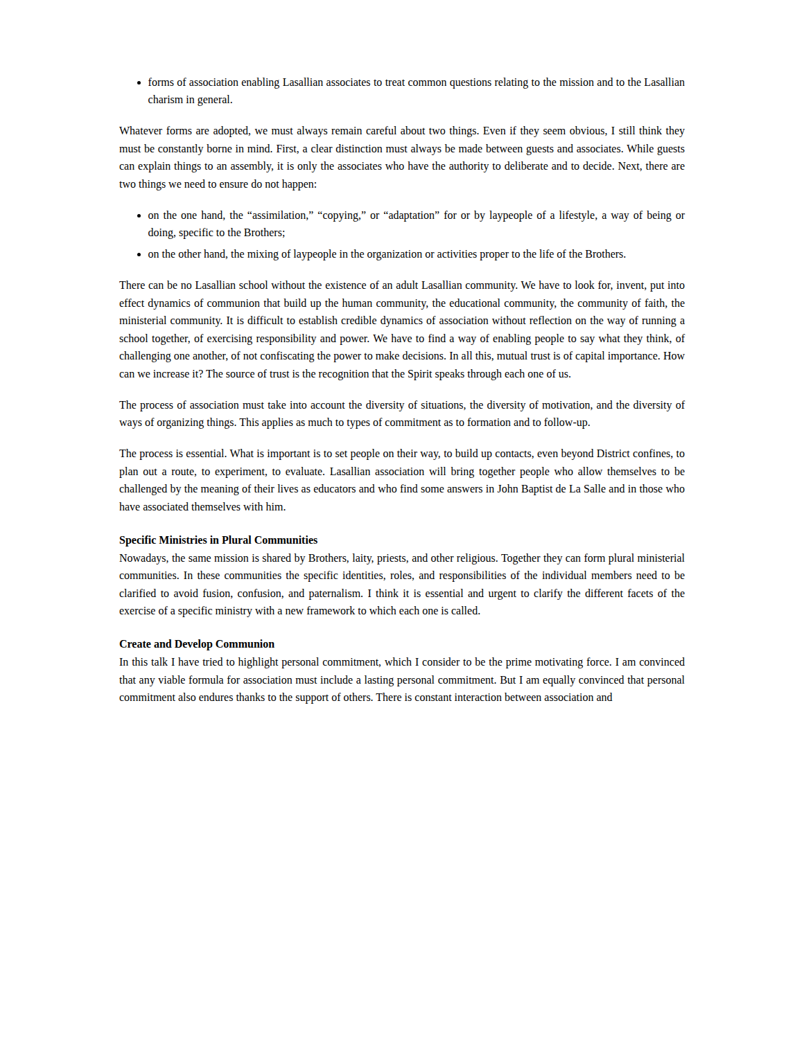forms of association enabling Lasallian associates to treat common questions relating to the mission and to the Lasallian charism in general.
Whatever forms are adopted, we must always remain careful about two things. Even if they seem obvious, I still think they must be constantly borne in mind. First, a clear distinction must always be made between guests and associates. While guests can explain things to an assembly, it is only the associates who have the authority to deliberate and to decide. Next, there are two things we need to ensure do not happen:
on the one hand, the “assimilation,” “copying,” or “adaptation” for or by laypeople of a lifestyle, a way of being or doing, specific to the Brothers;
on the other hand, the mixing of laypeople in the organization or activities proper to the life of the Brothers.
There can be no Lasallian school without the existence of an adult Lasallian community. We have to look for, invent, put into effect dynamics of communion that build up the human community, the educational community, the community of faith, the ministerial community. It is difficult to establish credible dynamics of association without reflection on the way of running a school together, of exercising responsibility and power. We have to find a way of enabling people to say what they think, of challenging one another, of not confiscating the power to make decisions. In all this, mutual trust is of capital importance. How can we increase it? The source of trust is the recognition that the Spirit speaks through each one of us.
The process of association must take into account the diversity of situations, the diversity of motivation, and the diversity of ways of organizing things. This applies as much to types of commitment as to formation and to follow-up.
The process is essential. What is important is to set people on their way, to build up contacts, even beyond District confines, to plan out a route, to experiment, to evaluate. Lasallian association will bring together people who allow themselves to be challenged by the meaning of their lives as educators and who find some answers in John Baptist de La Salle and in those who have associated themselves with him.
Specific Ministries in Plural Communities
Nowadays, the same mission is shared by Brothers, laity, priests, and other religious. Together they can form plural ministerial communities. In these communities the specific identities, roles, and responsibilities of the individual members need to be clarified to avoid fusion, confusion, and paternalism. I think it is essential and urgent to clarify the different facets of the exercise of a specific ministry with a new framework to which each one is called.
Create and Develop Communion
In this talk I have tried to highlight personal commitment, which I consider to be the prime motivating force. I am convinced that any viable formula for association must include a lasting personal commitment. But I am equally convinced that personal commitment also endures thanks to the support of others. There is constant interaction between association and